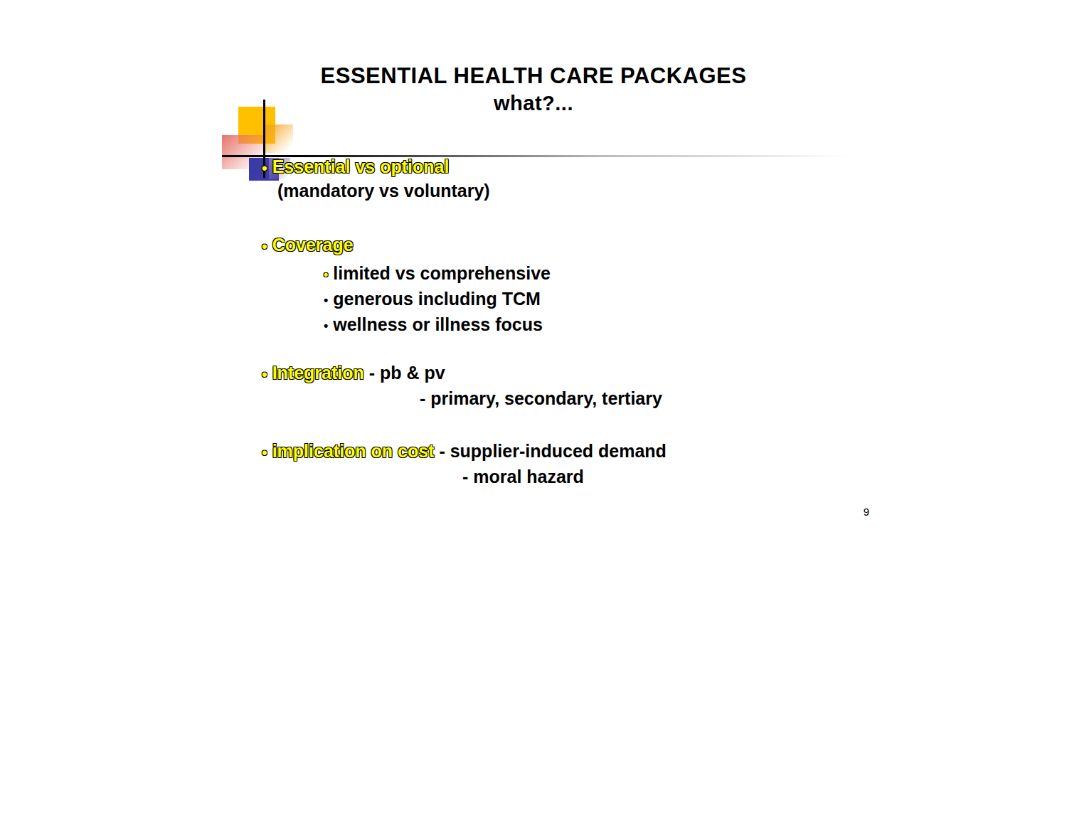ESSENTIAL HEALTH CARE PACKAGES what?...
• Essential vs optional
(mandatory vs voluntary)
• Coverage
• limited vs comprehensive
• generous including TCM
• wellness or illness focus
• Integration - pb & pv
- primary, secondary, tertiary
• implication on cost - supplier-induced demand
- moral hazard
9